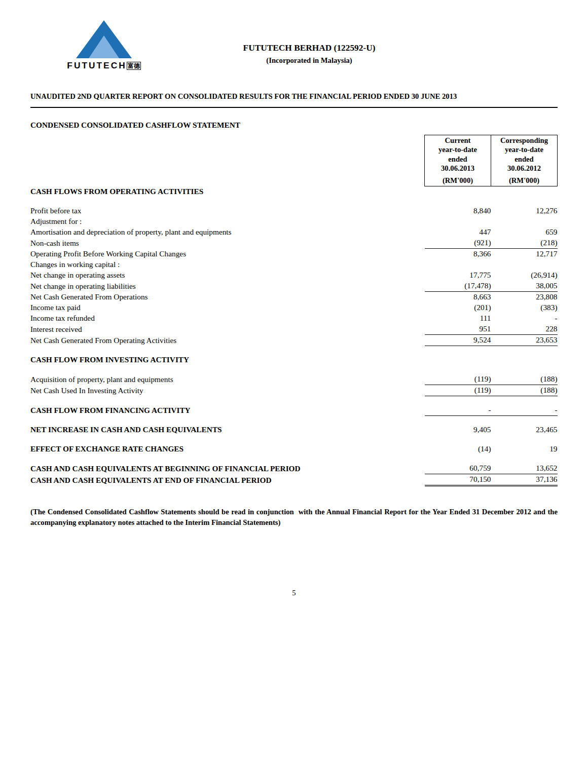FUTUTECH富德
FUTUTECH BERHAD (122592-U)
(Incorporated in Malaysia)
UNAUDITED 2ND QUARTER REPORT ON CONSOLIDATED RESULTS FOR THE FINANCIAL PERIOD ENDED 30 JUNE 2013
CONDENSED CONSOLIDATED CASHFLOW STATEMENT
| | Current year-to-date ended 30.06.2013 (RM'000) | Corresponding year-to-date ended 30.06.2012 (RM'000) |
| CASH FLOWS FROM OPERATING ACTIVITIES | | |
| Profit before tax | 8,840 | 12,276 |
| Adjustment for : | | |
| Amortisation and depreciation of property, plant and equipments | 447 | 659 |
| Non-cash items | (921) | (218) |
| Operating Profit Before Working Capital Changes | 8,366 | 12,717 |
| Changes in working capital : | | |
| Net change in operating assets | 17,775 | (26,914) |
| Net change in operating liabilities | (17,478) | 38,005 |
| Net Cash Generated From Operations | 8,663 | 23,808 |
| Income tax paid | (201) | (383) |
| Income tax refunded | 111 | - |
| Interest received | 951 | 228 |
| Net Cash Generated From Operating Activities | 9,524 | 23,653 |
| CASH FLOW FROM INVESTING ACTIVITY | | |
| Acquisition of property, plant and equipments | (119) | (188) |
| Net Cash Used In Investing Activity | (119) | (188) |
| CASH FLOW FROM FINANCING ACTIVITY | - | - |
| NET INCREASE IN CASH AND CASH EQUIVALENTS | 9,405 | 23,465 |
| EFFECT OF EXCHANGE RATE CHANGES | (14) | 19 |
| CASH AND CASH EQUIVALENTS AT BEGINNING OF FINANCIAL PERIOD | 60,759 | 13,652 |
| CASH AND CASH EQUIVALENTS AT END OF FINANCIAL PERIOD | 70,150 | 37,136 |
(The Condensed Consolidated Cashflow Statements should be read in conjunction with the Annual Financial Report for the Year Ended 31 December 2012 and the accompanying explanatory notes attached to the Interim Financial Statements)
5